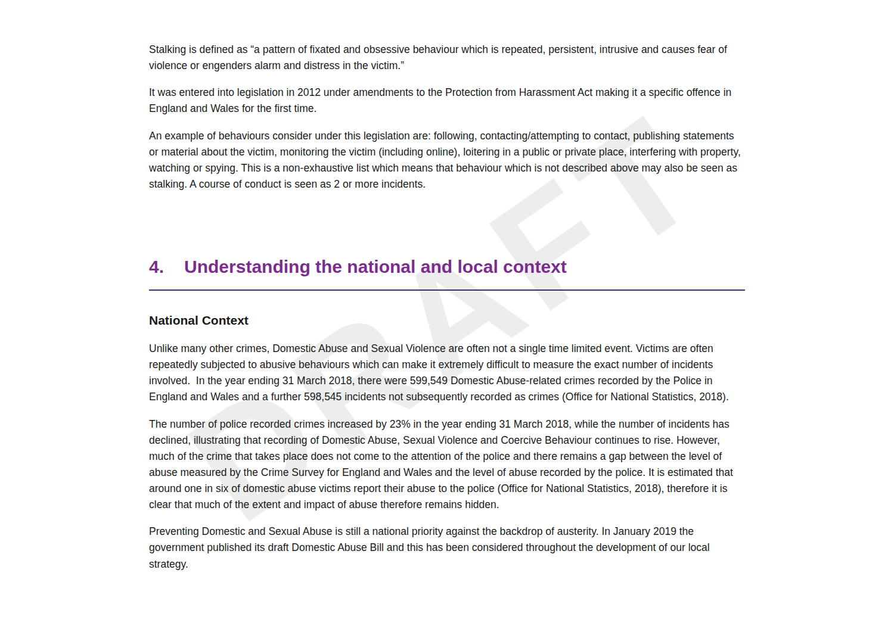DRAFT
Stalking is defined as “a pattern of fixated and obsessive behaviour which is repeated, persistent, intrusive and causes fear of violence or engenders alarm and distress in the victim.”
It was entered into legislation in 2012 under amendments to the Protection from Harassment Act making it a specific offence in England and Wales for the first time.
An example of behaviours consider under this legislation are: following, contacting/attempting to contact, publishing statements or material about the victim, monitoring the victim (including online), loitering in a public or private place, interfering with property, watching or spying. This is a non-exhaustive list which means that behaviour which is not described above may also be seen as stalking. A course of conduct is seen as 2 or more incidents.
4. Understanding the national and local context
National Context
Unlike many other crimes, Domestic Abuse and Sexual Violence are often not a single time limited event. Victims are often repeatedly subjected to abusive behaviours which can make it extremely difficult to measure the exact number of incidents involved. In the year ending 31 March 2018, there were 599,549 Domestic Abuse-related crimes recorded by the Police in England and Wales and a further 598,545 incidents not subsequently recorded as crimes (Office for National Statistics, 2018).
The number of police recorded crimes increased by 23% in the year ending 31 March 2018, while the number of incidents has declined, illustrating that recording of Domestic Abuse, Sexual Violence and Coercive Behaviour continues to rise. However, much of the crime that takes place does not come to the attention of the police and there remains a gap between the level of abuse measured by the Crime Survey for England and Wales and the level of abuse recorded by the police. It is estimated that around one in six of domestic abuse victims report their abuse to the police (Office for National Statistics, 2018), therefore it is clear that much of the extent and impact of abuse therefore remains hidden.
Preventing Domestic and Sexual Abuse is still a national priority against the backdrop of austerity. In January 2019 the government published its draft Domestic Abuse Bill and this has been considered throughout the development of our local strategy.